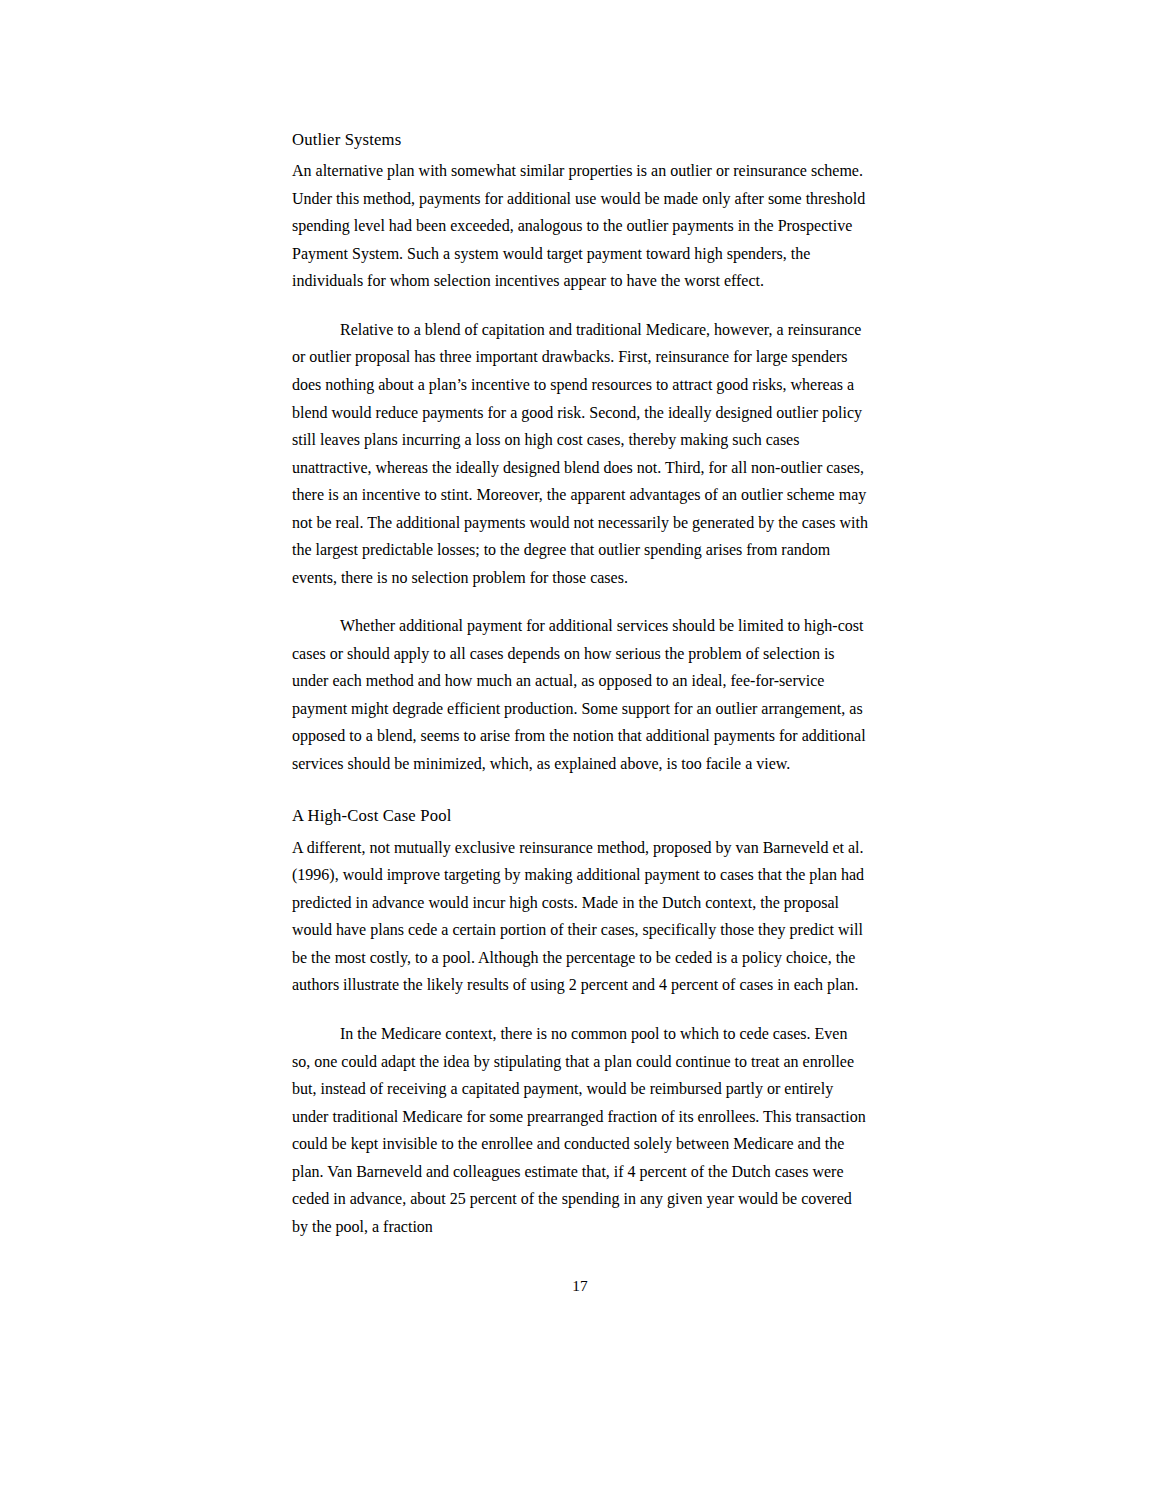Outlier Systems
An alternative plan with somewhat similar properties is an outlier or reinsurance scheme. Under this method, payments for additional use would be made only after some threshold spending level had been exceeded, analogous to the outlier payments in the Prospective Payment System. Such a system would target payment toward high spenders, the individuals for whom selection incentives appear to have the worst effect.
Relative to a blend of capitation and traditional Medicare, however, a reinsurance or outlier proposal has three important drawbacks. First, reinsurance for large spenders does nothing about a plan’s incentive to spend resources to attract good risks, whereas a blend would reduce payments for a good risk. Second, the ideally designed outlier policy still leaves plans incurring a loss on high cost cases, thereby making such cases unattractive, whereas the ideally designed blend does not. Third, for all non-outlier cases, there is an incentive to stint. Moreover, the apparent advantages of an outlier scheme may not be real. The additional payments would not necessarily be generated by the cases with the largest predictable losses; to the degree that outlier spending arises from random events, there is no selection problem for those cases.
Whether additional payment for additional services should be limited to high-cost cases or should apply to all cases depends on how serious the problem of selection is under each method and how much an actual, as opposed to an ideal, fee-for-service payment might degrade efficient production. Some support for an outlier arrangement, as opposed to a blend, seems to arise from the notion that additional payments for additional services should be minimized, which, as explained above, is too facile a view.
A High-Cost Case Pool
A different, not mutually exclusive reinsurance method, proposed by van Barneveld et al. (1996), would improve targeting by making additional payment to cases that the plan had predicted in advance would incur high costs. Made in the Dutch context, the proposal would have plans cede a certain portion of their cases, specifically those they predict will be the most costly, to a pool. Although the percentage to be ceded is a policy choice, the authors illustrate the likely results of using 2 percent and 4 percent of cases in each plan.
In the Medicare context, there is no common pool to which to cede cases. Even so, one could adapt the idea by stipulating that a plan could continue to treat an enrollee but, instead of receiving a capitated payment, would be reimbursed partly or entirely under traditional Medicare for some prearranged fraction of its enrollees. This transaction could be kept invisible to the enrollee and conducted solely between Medicare and the plan. Van Barneveld and colleagues estimate that, if 4 percent of the Dutch cases were ceded in advance, about 25 percent of the spending in any given year would be covered by the pool, a fraction
17